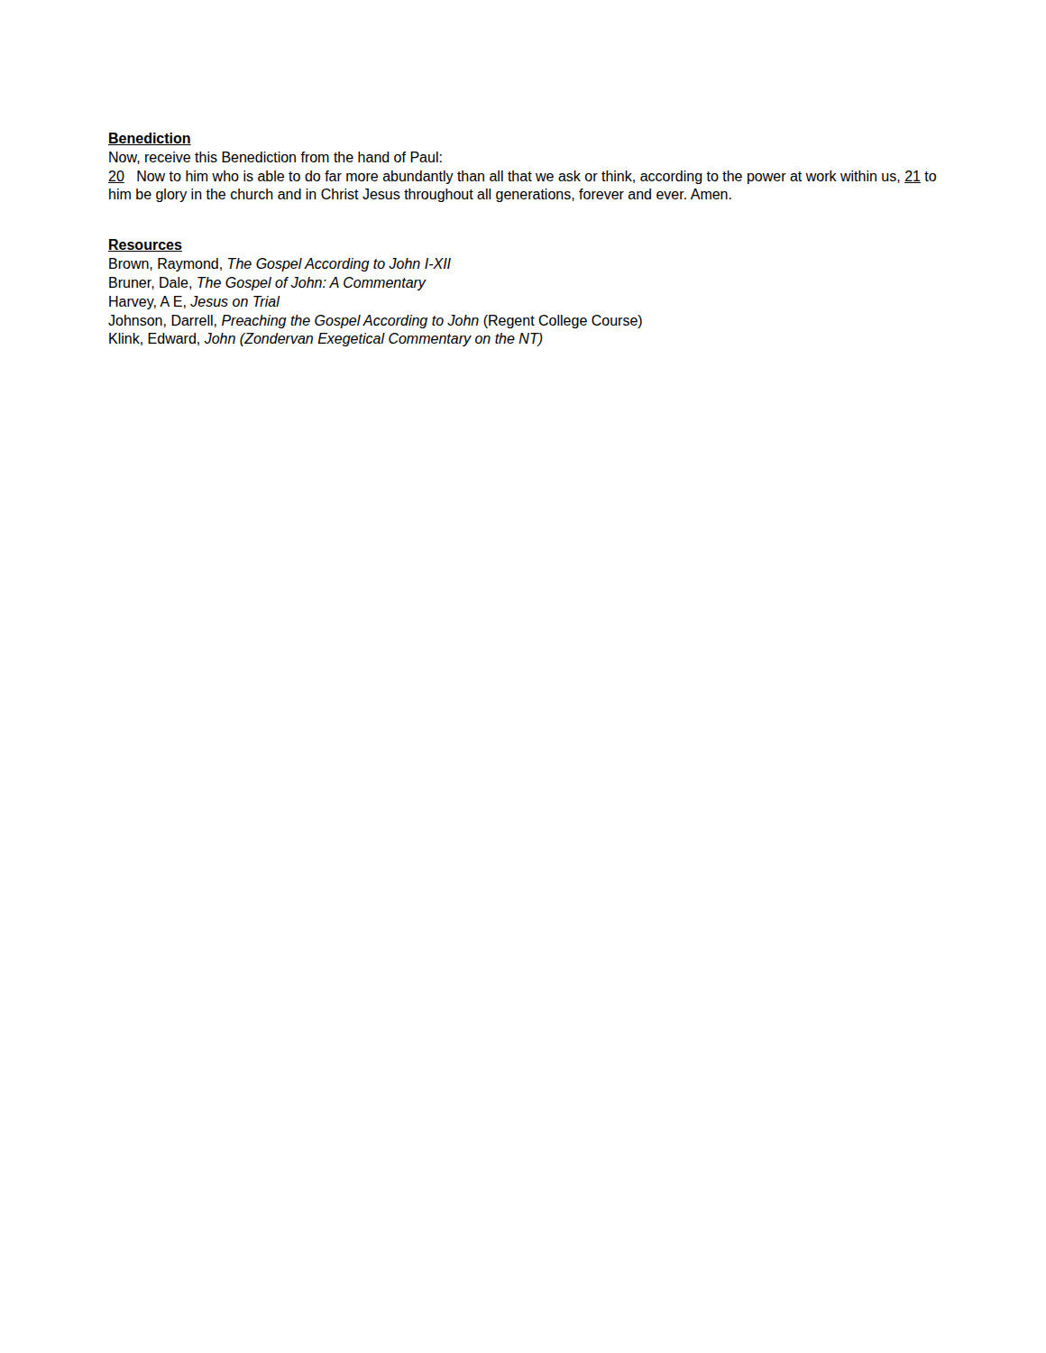Benediction
Now, receive this Benediction from the hand of Paul:
20 Now to him who is able to do far more abundantly than all that we ask or think, according to the power at work within us, 21 to him be glory in the church and in Christ Jesus throughout all generations, forever and ever. Amen.
Resources
Brown, Raymond, The Gospel According to John I-XII
Bruner, Dale, The Gospel of John: A Commentary
Harvey, A E, Jesus on Trial
Johnson, Darrell, Preaching the Gospel According to John (Regent College Course)
Klink, Edward, John (Zondervan Exegetical Commentary on the NT)